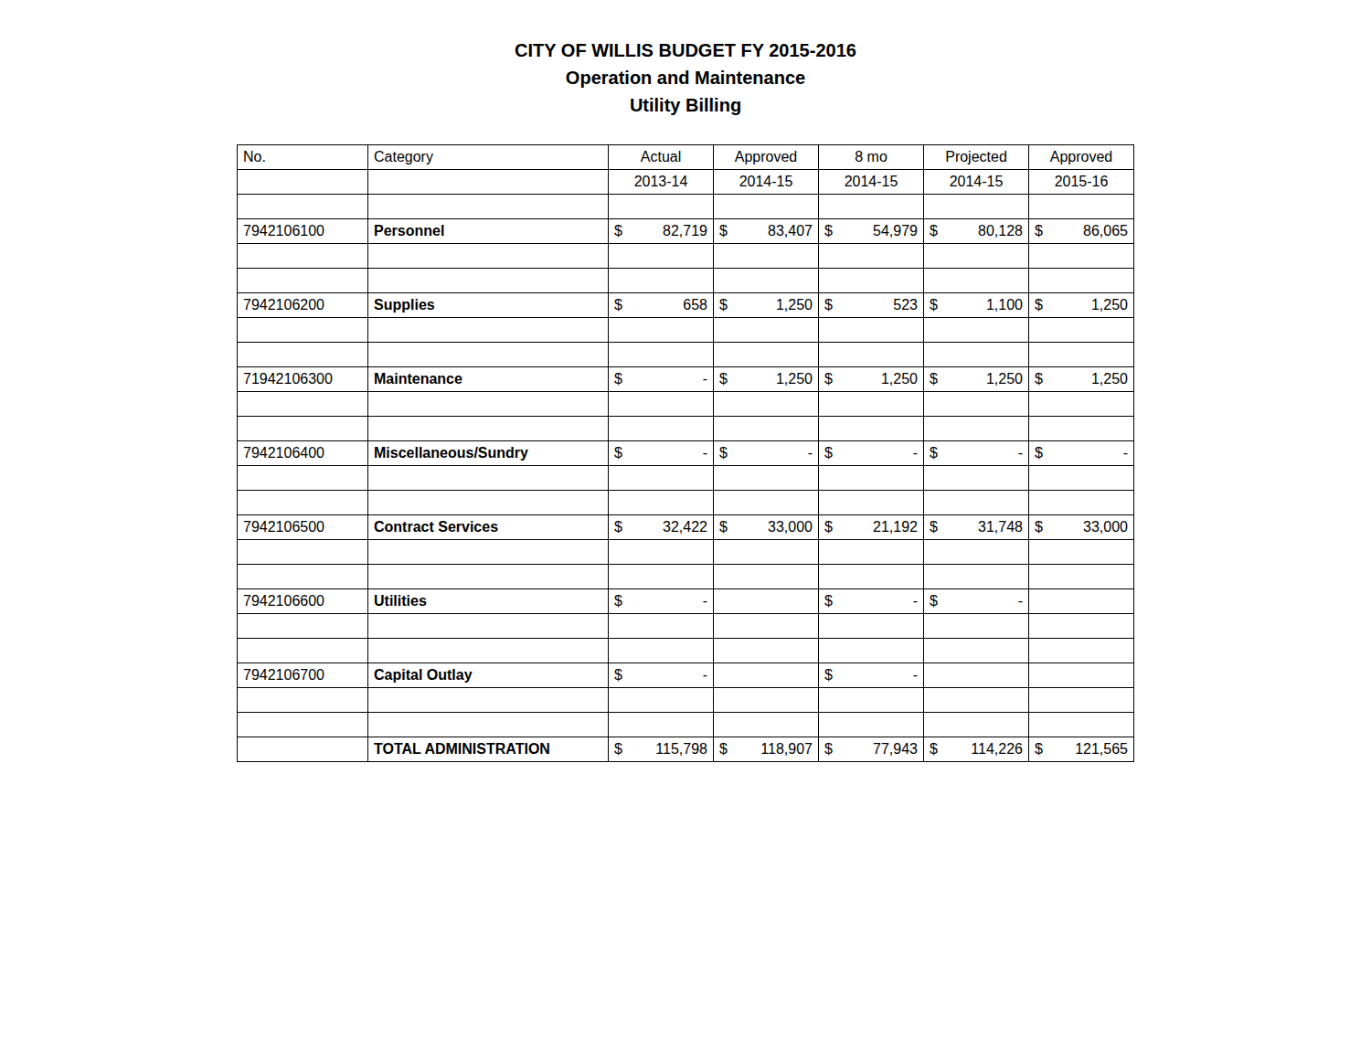CITY OF WILLIS BUDGET FY 2015-2016
Operation and Maintenance
Utility Billing
| No. | Category | Actual | Approved | 8 mo | Projected | Approved |
| --- | --- | --- | --- | --- | --- | --- |
| | | 2013-14 | 2014-15 | 2014-15 | 2014-15 | 2015-16 |
| 7942106100 | Personnel | $ | 82,719 | $ | 83,407 | $ | 54,979 | $ | 80,128 | $ | 86,065 |
| 7942106200 | Supplies | $ | 658 | $ | 1,250 | $ | 523 | $ | 1,100 | $ | 1,250 |
| 71942106300 | Maintenance | $ | - | $ | 1,250 | $ | 1,250 | $ | 1,250 | $ | 1,250 |
| 7942106400 | Miscellaneous/Sundry | $ | - | $ | - | $ | - | $ | - | $ | - |
| 7942106500 | Contract Services | $ | 32,422 | $ | 33,000 | $ | 21,192 | $ | 31,748 | $ | 33,000 |
| 7942106600 | Utilities | $ | - | | | $ | - | $ | - | | |
| 7942106700 | Capital Outlay | $ | - | | | $ | - | | | | |
| | TOTAL ADMINISTRATION | $ | 115,798 | $ | 118,907 | $ | 77,943 | $ | 114,226 | $ | 121,565 |